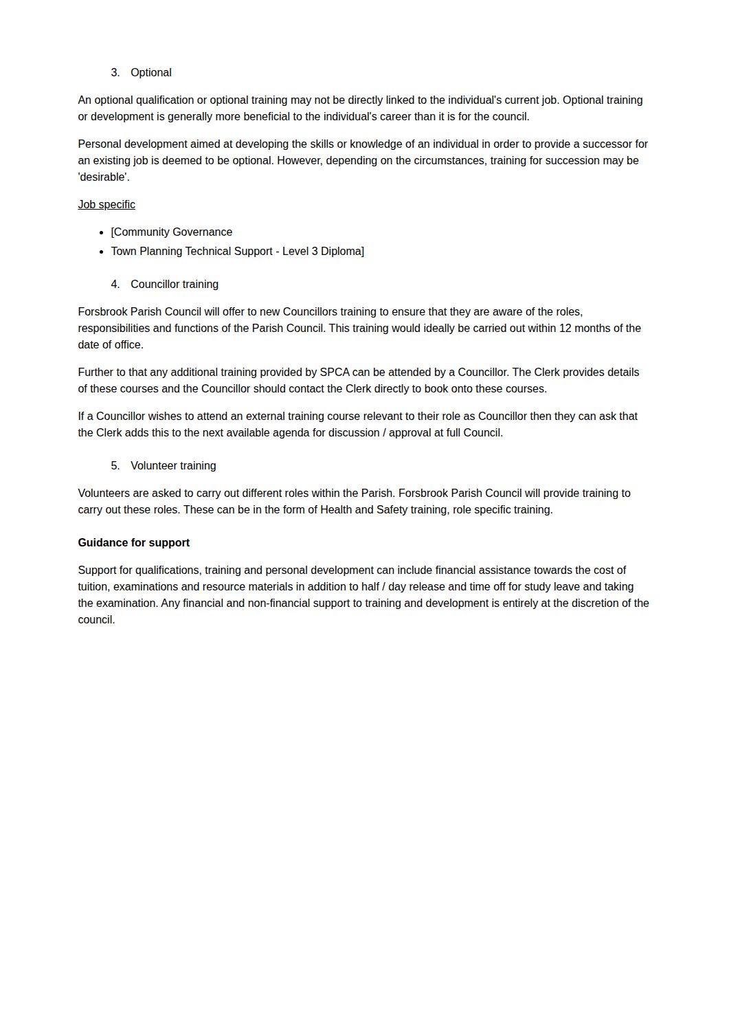3. Optional
An optional qualification or optional training may not be directly linked to the individual's current job. Optional training or development is generally more beneficial to the individual's career than it is for the council.
Personal development aimed at developing the skills or knowledge of an individual in order to provide a successor for an existing job is deemed to be optional. However, depending on the circumstances, training for succession may be 'desirable'.
Job specific
[Community Governance
Town Planning Technical Support - Level 3 Diploma]
4. Councillor training
Forsbrook Parish Council will offer to new Councillors training to ensure that they are aware of the roles, responsibilities and functions of the Parish Council. This training would ideally be carried out within 12 months of the date of office.
Further to that any additional training provided by SPCA can be attended by a Councillor. The Clerk provides details of these courses and the Councillor should contact the Clerk directly to book onto these courses.
If a Councillor wishes to attend an external training course relevant to their role as Councillor then they can ask that the Clerk adds this to the next available agenda for discussion / approval at full Council.
5. Volunteer training
Volunteers are asked to carry out different roles within the Parish. Forsbrook Parish Council will provide training to carry out these roles. These can be in the form of Health and Safety training, role specific training.
Guidance for support
Support for qualifications, training and personal development can include financial assistance towards the cost of tuition, examinations and resource materials in addition to half / day release and time off for study leave and taking the examination. Any financial and non-financial support to training and development is entirely at the discretion of the council.